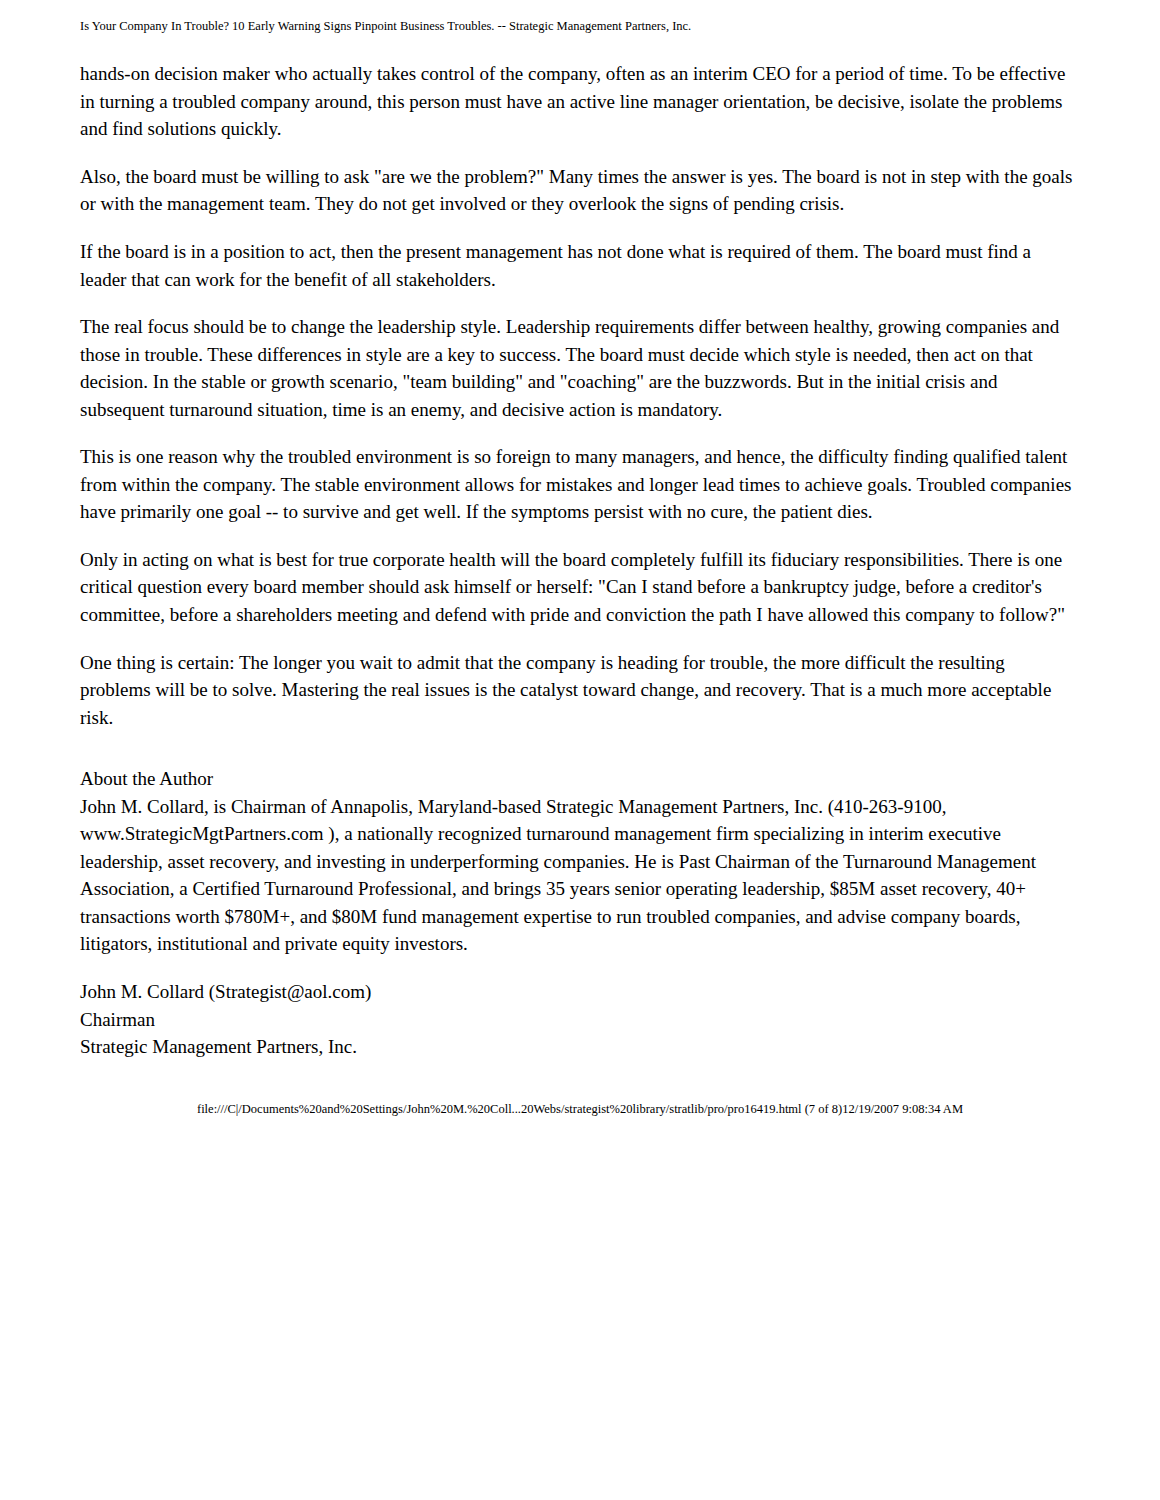Is Your Company In Trouble? 10 Early Warning Signs Pinpoint Business Troubles. -- Strategic Management Partners, Inc.
hands-on decision maker who actually takes control of the company, often as an interim CEO for a period of time. To be effective in turning a troubled company around, this person must have an active line manager orientation, be decisive, isolate the problems and find solutions quickly.
Also, the board must be willing to ask "are we the problem?" Many times the answer is yes. The board is not in step with the goals or with the management team. They do not get involved or they overlook the signs of pending crisis.
If the board is in a position to act, then the present management has not done what is required of them. The board must find a leader that can work for the benefit of all stakeholders.
The real focus should be to change the leadership style. Leadership requirements differ between healthy, growing companies and those in trouble. These differences in style are a key to success. The board must decide which style is needed, then act on that decision. In the stable or growth scenario, "team building" and "coaching" are the buzzwords. But in the initial crisis and subsequent turnaround situation, time is an enemy, and decisive action is mandatory.
This is one reason why the troubled environment is so foreign to many managers, and hence, the difficulty finding qualified talent from within the company. The stable environment allows for mistakes and longer lead times to achieve goals. Troubled companies have primarily one goal -- to survive and get well. If the symptoms persist with no cure, the patient dies.
Only in acting on what is best for true corporate health will the board completely fulfill its fiduciary responsibilities. There is one critical question every board member should ask himself or herself: "Can I stand before a bankruptcy judge, before a creditor's committee, before a shareholders meeting and defend with pride and conviction the path I have allowed this company to follow?"
One thing is certain: The longer you wait to admit that the company is heading for trouble, the more difficult the resulting problems will be to solve. Mastering the real issues is the catalyst toward change, and recovery. That is a much more acceptable risk.
About the Author
John M. Collard, is Chairman of Annapolis, Maryland-based Strategic Management Partners, Inc. (410-263-9100, www.StrategicMgtPartners.com ), a nationally recognized turnaround management firm specializing in interim executive leadership, asset recovery, and investing in underperforming companies. He is Past Chairman of the Turnaround Management Association, a Certified Turnaround Professional, and brings 35 years senior operating leadership, $85M asset recovery, 40+ transactions worth $780M+, and $80M fund management expertise to run troubled companies, and advise company boards, litigators, institutional and private equity investors.
John M. Collard (Strategist@aol.com)
Chairman
Strategic Management Partners, Inc.
file:///C|/Documents%20and%20Settings/John%20M.%20Coll...20Webs/strategist%20library/stratlib/pro/pro16419.html (7 of 8)12/19/2007 9:08:34 AM